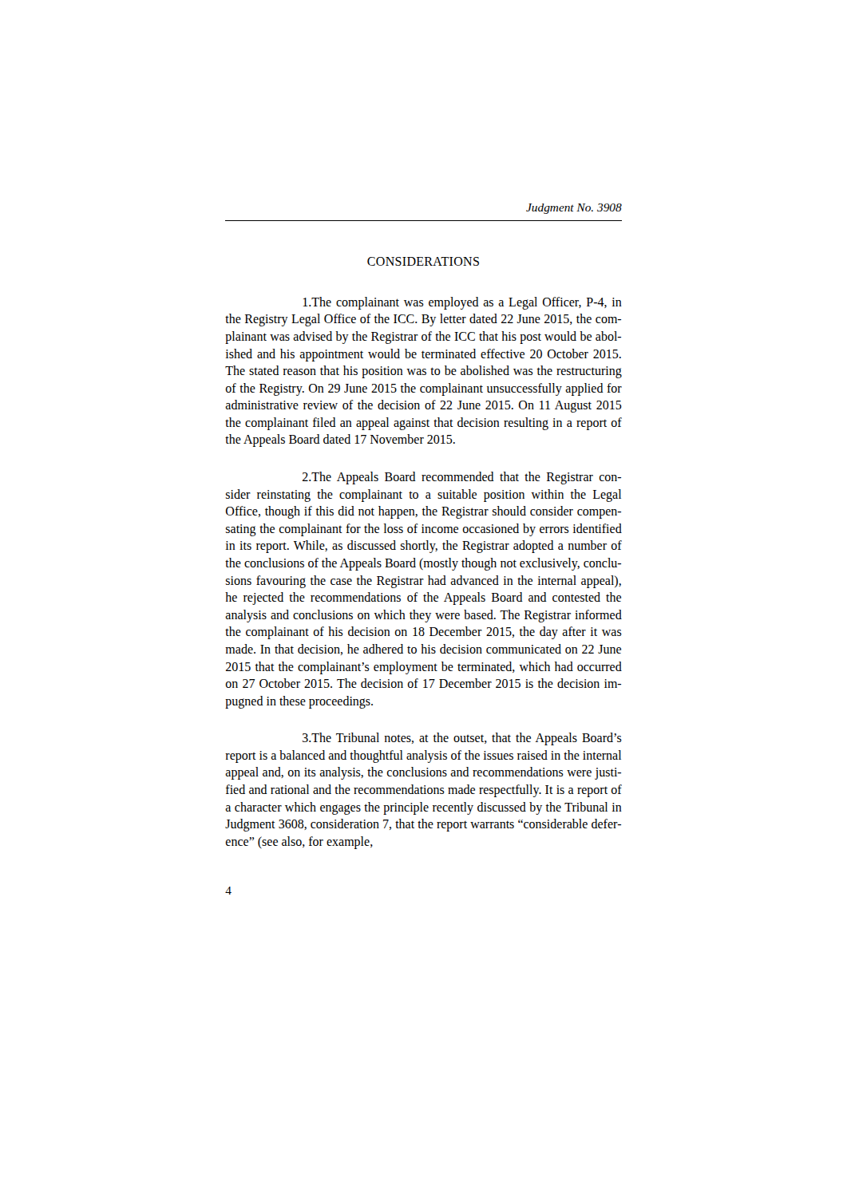Judgment No. 3908
CONSIDERATIONS
1. The complainant was employed as a Legal Officer, P-4, in the Registry Legal Office of the ICC. By letter dated 22 June 2015, the complainant was advised by the Registrar of the ICC that his post would be abolished and his appointment would be terminated effective 20 October 2015. The stated reason that his position was to be abolished was the restructuring of the Registry. On 29 June 2015 the complainant unsuccessfully applied for administrative review of the decision of 22 June 2015. On 11 August 2015 the complainant filed an appeal against that decision resulting in a report of the Appeals Board dated 17 November 2015.
2. The Appeals Board recommended that the Registrar consider reinstating the complainant to a suitable position within the Legal Office, though if this did not happen, the Registrar should consider compensating the complainant for the loss of income occasioned by errors identified in its report. While, as discussed shortly, the Registrar adopted a number of the conclusions of the Appeals Board (mostly though not exclusively, conclusions favouring the case the Registrar had advanced in the internal appeal), he rejected the recommendations of the Appeals Board and contested the analysis and conclusions on which they were based. The Registrar informed the complainant of his decision on 18 December 2015, the day after it was made. In that decision, he adhered to his decision communicated on 22 June 2015 that the complainant’s employment be terminated, which had occurred on 27 October 2015. The decision of 17 December 2015 is the decision impugned in these proceedings.
3. The Tribunal notes, at the outset, that the Appeals Board’s report is a balanced and thoughtful analysis of the issues raised in the internal appeal and, on its analysis, the conclusions and recommendations were justified and rational and the recommendations made respectfully. It is a report of a character which engages the principle recently discussed by the Tribunal in Judgment 3608, consideration 7, that the report warrants “considerable deference” (see also, for example,
4